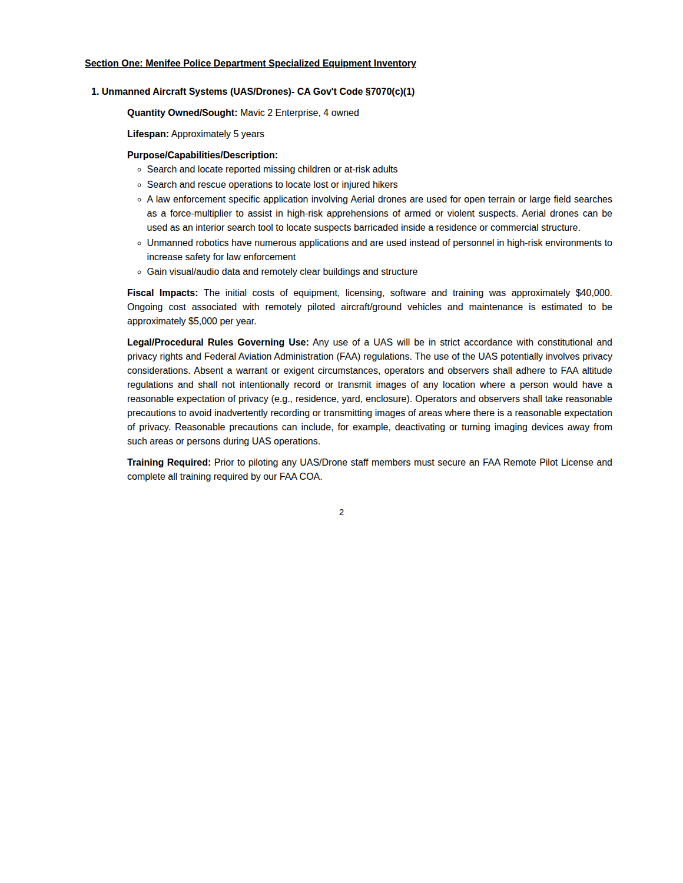Section One: Menifee Police Department Specialized Equipment Inventory
Unmanned Aircraft Systems (UAS/Drones)- CA Gov't Code §7070(c)(1)
Quantity Owned/Sought: Mavic 2 Enterprise, 4 owned
Lifespan: Approximately 5 years
Purpose/Capabilities/Description:
Search and locate reported missing children or at-risk adults
Search and rescue operations to locate lost or injured hikers
A law enforcement specific application involving Aerial drones are used for open terrain or large field searches as a force-multiplier to assist in high-risk apprehensions of armed or violent suspects. Aerial drones can be used as an interior search tool to locate suspects barricaded inside a residence or commercial structure.
Unmanned robotics have numerous applications and are used instead of personnel in high-risk environments to increase safety for law enforcement
Gain visual/audio data and remotely clear buildings and structure
Fiscal Impacts: The initial costs of equipment, licensing, software and training was approximately $40,000. Ongoing cost associated with remotely piloted aircraft/ground vehicles and maintenance is estimated to be approximately $5,000 per year.
Legal/Procedural Rules Governing Use: Any use of a UAS will be in strict accordance with constitutional and privacy rights and Federal Aviation Administration (FAA) regulations. The use of the UAS potentially involves privacy considerations. Absent a warrant or exigent circumstances, operators and observers shall adhere to FAA altitude regulations and shall not intentionally record or transmit images of any location where a person would have a reasonable expectation of privacy (e.g., residence, yard, enclosure). Operators and observers shall take reasonable precautions to avoid inadvertently recording or transmitting images of areas where there is a reasonable expectation of privacy. Reasonable precautions can include, for example, deactivating or turning imaging devices away from such areas or persons during UAS operations.
Training Required: Prior to piloting any UAS/Drone staff members must secure an FAA Remote Pilot License and complete all training required by our FAA COA.
2